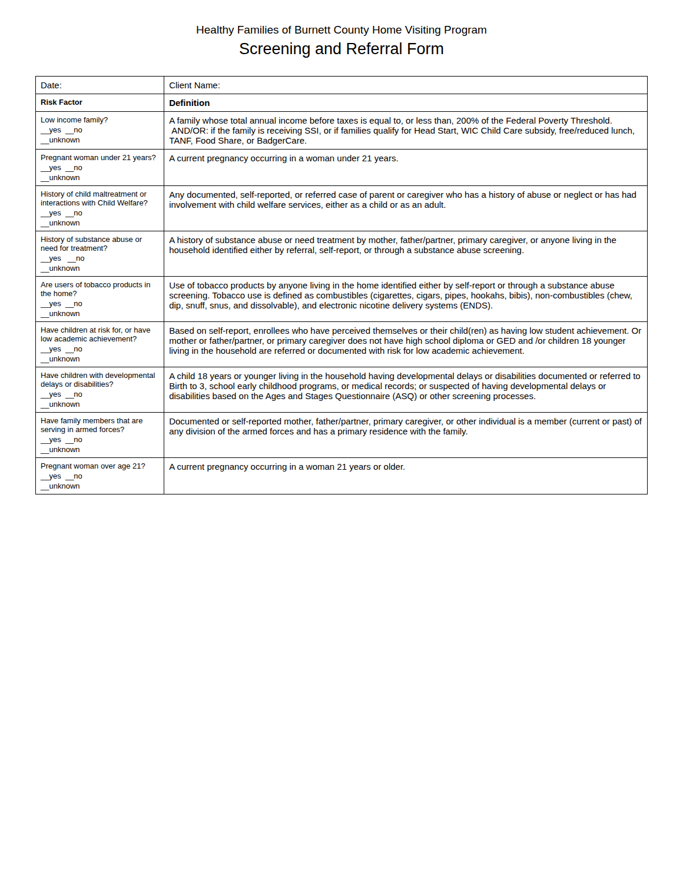Healthy Families of Burnett County Home Visiting Program
Screening and Referral Form
| Date: | Client Name: |
| Risk Factor | Definition |
| Low income family? __yes __no __unknown | A family whose total annual income before taxes is equal to, or less than, 200% of the Federal Poverty Threshold. AND/OR: if the family is receiving SSI, or if families qualify for Head Start, WIC Child Care subsidy, free/reduced lunch, TANF, Food Share, or BadgerCare. |
| Pregnant woman under 21 years? __yes __no __unknown | A current pregnancy occurring in a woman under 21 years. |
| History of child maltreatment or interactions with Child Welfare? __yes __no __unknown | Any documented, self-reported, or referred case of parent or caregiver who has a history of abuse or neglect or has had involvement with child welfare services, either as a child or as an adult. |
| History of substance abuse or need for treatment? __yes __no __unknown | A history of substance abuse or need treatment by mother, father/partner, primary caregiver, or anyone living in the household identified either by referral, self-report, or through a substance abuse screening. |
| Are users of tobacco products in the home? __yes __no __unknown | Use of tobacco products by anyone living in the home identified either by self-report or through a substance abuse screening. Tobacco use is defined as combustibles (cigarettes, cigars, pipes, hookahs, bibis), non-combustibles (chew, dip, snuff, snus, and dissolvable), and electronic nicotine delivery systems (ENDS). |
| Have children at risk for, or have low academic achievement? __yes __no __unknown | Based on self-report, enrollees who have perceived themselves or their child(ren) as having low student achievement. Or mother or father/partner, or primary caregiver does not have high school diploma or GED and /or children 18 younger living in the household are referred or documented with risk for low academic achievement. |
| Have children with developmental delays or disabilities? __yes __no __unknown | A child 18 years or younger living in the household having developmental delays or disabilities documented or referred to Birth to 3, school early childhood programs, or medical records; or suspected of having developmental delays or disabilities based on the Ages and Stages Questionnaire (ASQ) or other screening processes. |
| Have family members that are serving in armed forces? __yes __no __unknown | Documented or self-reported mother, father/partner, primary caregiver, or other individual is a member (current or past) of any division of the armed forces and has a primary residence with the family. |
| Pregnant woman over age 21? __yes __no __unknown | A current pregnancy occurring in a woman 21 years or older. |